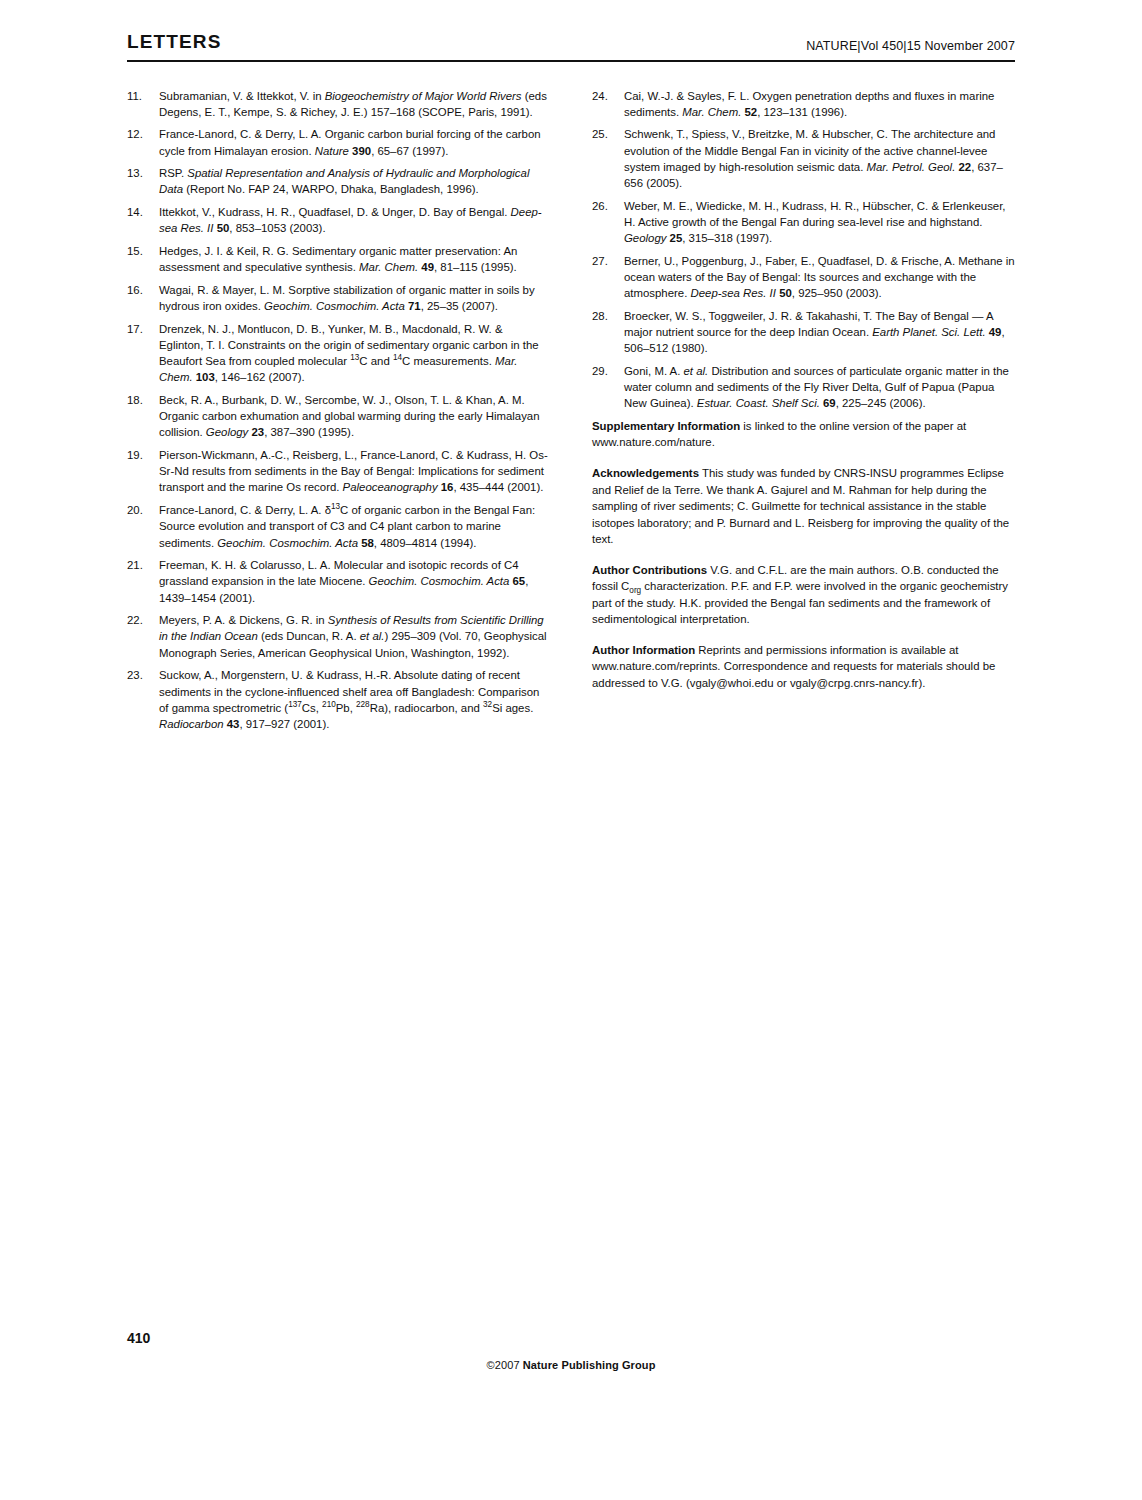Letters
NATURE|Vol 450|15 November 2007
11. Subramanian, V. & Ittekkot, V. in Biogeochemistry of Major World Rivers (eds Degens, E. T., Kempe, S. & Richey, J. E.) 157–168 (SCOPE, Paris, 1991).
12. France-Lanord, C. & Derry, L. A. Organic carbon burial forcing of the carbon cycle from Himalayan erosion. Nature 390, 65–67 (1997).
13. RSP. Spatial Representation and Analysis of Hydraulic and Morphological Data (Report No. FAP 24, WARPO, Dhaka, Bangladesh, 1996).
14. Ittekkot, V., Kudrass, H. R., Quadfasel, D. & Unger, D. Bay of Bengal. Deep-sea Res. II 50, 853–1053 (2003).
15. Hedges, J. I. & Keil, R. G. Sedimentary organic matter preservation: An assessment and speculative synthesis. Mar. Chem. 49, 81–115 (1995).
16. Wagai, R. & Mayer, L. M. Sorptive stabilization of organic matter in soils by hydrous iron oxides. Geochim. Cosmochim. Acta 71, 25–35 (2007).
17. Drenzek, N. J., Montlucon, D. B., Yunker, M. B., Macdonald, R. W. & Eglinton, T. I. Constraints on the origin of sedimentary organic carbon in the Beaufort Sea from coupled molecular 13C and 14C measurements. Mar. Chem. 103, 146–162 (2007).
18. Beck, R. A., Burbank, D. W., Sercombe, W. J., Olson, T. L. & Khan, A. M. Organic carbon exhumation and global warming during the early Himalayan collision. Geology 23, 387–390 (1995).
19. Pierson-Wickmann, A.-C., Reisberg, L., France-Lanord, C. & Kudrass, H. Os-Sr-Nd results from sediments in the Bay of Bengal: Implications for sediment transport and the marine Os record. Paleoceanography 16, 435–444 (2001).
20. France-Lanord, C. & Derry, L. A. δ13C of organic carbon in the Bengal Fan: Source evolution and transport of C3 and C4 plant carbon to marine sediments. Geochim. Cosmochim. Acta 58, 4809–4814 (1994).
21. Freeman, K. H. & Colarusso, L. A. Molecular and isotopic records of C4 grassland expansion in the late Miocene. Geochim. Cosmochim. Acta 65, 1439–1454 (2001).
22. Meyers, P. A. & Dickens, G. R. in Synthesis of Results from Scientific Drilling in the Indian Ocean (eds Duncan, R. A. et al.) 295–309 (Vol. 70, Geophysical Monograph Series, American Geophysical Union, Washington, 1992).
23. Suckow, A., Morgenstern, U. & Kudrass, H.-R. Absolute dating of recent sediments in the cyclone-influenced shelf area off Bangladesh: Comparison of gamma spectrometric (137Cs, 210Pb, 228Ra), radiocarbon, and 32Si ages. Radiocarbon 43, 917–927 (2001).
24. Cai, W.-J. & Sayles, F. L. Oxygen penetration depths and fluxes in marine sediments. Mar. Chem. 52, 123–131 (1996).
25. Schwenk, T., Spiess, V., Breitzke, M. & Hubscher, C. The architecture and evolution of the Middle Bengal Fan in vicinity of the active channel-levee system imaged by high-resolution seismic data. Mar. Petrol. Geol. 22, 637–656 (2005).
26. Weber, M. E., Wiedicke, M. H., Kudrass, H. R., Hübscher, C. & Erlenkeuser, H. Active growth of the Bengal Fan during sea-level rise and highstand. Geology 25, 315–318 (1997).
27. Berner, U., Poggenburg, J., Faber, E., Quadfasel, D. & Frische, A. Methane in ocean waters of the Bay of Bengal: Its sources and exchange with the atmosphere. Deep-sea Res. II 50, 925–950 (2003).
28. Broecker, W. S., Toggweiler, J. R. & Takahashi, T. The Bay of Bengal — A major nutrient source for the deep Indian Ocean. Earth Planet. Sci. Lett. 49, 506–512 (1980).
29. Goni, M. A. et al. Distribution and sources of particulate organic matter in the water column and sediments of the Fly River Delta, Gulf of Papua (Papua New Guinea). Estuar. Coast. Shelf Sci. 69, 225–245 (2006).
Supplementary Information
is linked to the online version of the paper at www.nature.com/nature.
Acknowledgements
This study was funded by CNRS-INSU programmes Eclipse and Relief de la Terre. We thank A. Gajurel and M. Rahman for help during the sampling of river sediments; C. Guilmette for technical assistance in the stable isotopes laboratory; and P. Burnard and L. Reisberg for improving the quality of the text.
Author Contributions
V.G. and C.F.L. are the main authors. O.B. conducted the fossil Corg characterization. P.F. and F.P. were involved in the organic geochemistry part of the study. H.K. provided the Bengal fan sediments and the framework of sedimentological interpretation.
Author Information
Reprints and permissions information is available at www.nature.com/reprints. Correspondence and requests for materials should be addressed to V.G. (vgaly@whoi.edu or vgaly@crpg.cnrs-nancy.fr).
410
©2007 Nature Publishing Group